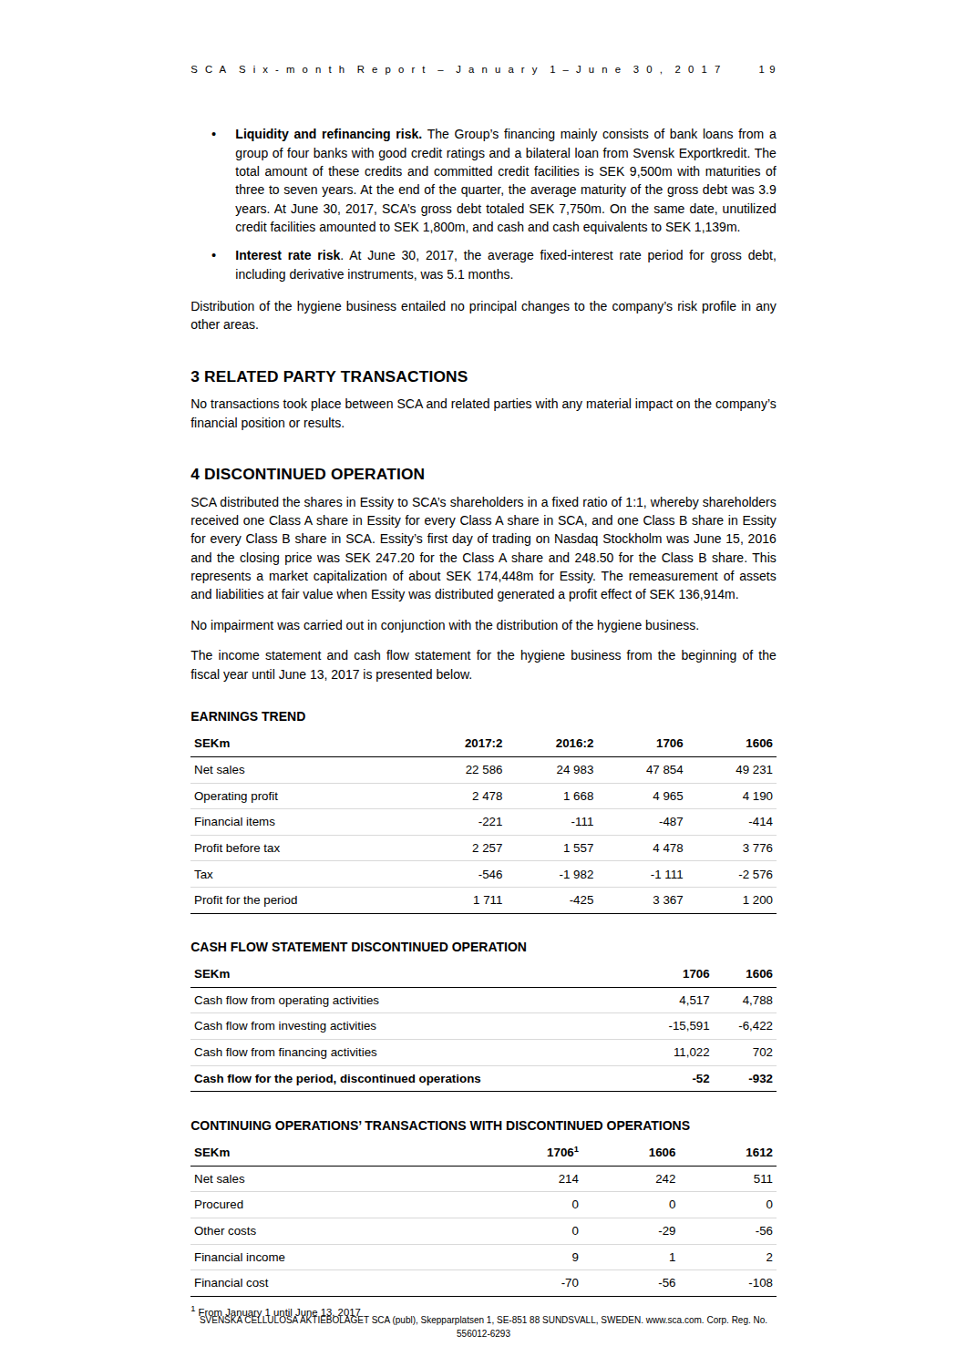S C A S i x - m o n t h R e p o r t – J a n u a r y 1 – J u n e 3 0 , 2 0 1 7
1 9
Liquidity and refinancing risk. The Group’s financing mainly consists of bank loans from a group of four banks with good credit ratings and a bilateral loan from Svensk Exportkredit. The total amount of these credits and committed credit facilities is SEK 9,500m with maturities of three to seven years. At the end of the quarter, the average maturity of the gross debt was 3.9 years. At June 30, 2017, SCA’s gross debt totaled SEK 7,750m. On the same date, unutilized credit facilities amounted to SEK 1,800m, and cash and cash equivalents to SEK 1,139m.
Interest rate risk. At June 30, 2017, the average fixed-interest rate period for gross debt, including derivative instruments, was 5.1 months.
Distribution of the hygiene business entailed no principal changes to the company’s risk profile in any other areas.
3 RELATED PARTY TRANSACTIONS
No transactions took place between SCA and related parties with any material impact on the company’s financial position or results.
4 DISCONTINUED OPERATION
SCA distributed the shares in Essity to SCA’s shareholders in a fixed ratio of 1:1, whereby shareholders received one Class A share in Essity for every Class A share in SCA, and one Class B share in Essity for every Class B share in SCA. Essity’s first day of trading on Nasdaq Stockholm was June 15, 2016 and the closing price was SEK 247.20 for the Class A share and 248.50 for the Class B share. This represents a market capitalization of about SEK 174,448m for Essity. The remeasurement of assets and liabilities at fair value when Essity was distributed generated a profit effect of SEK 136,914m.
No impairment was carried out in conjunction with the distribution of the hygiene business.
The income statement and cash flow statement for the hygiene business from the beginning of the fiscal year until June 13, 2017 is presented below.
EARNINGS TREND
| SEKm | 2017:2 | 2016:2 | 1706 | 1606 |
| --- | --- | --- | --- | --- |
| Net sales | 22 586 | 24 983 | 47 854 | 49 231 |
| Operating profit | 2 478 | 1 668 | 4 965 | 4 190 |
| Financial items | -221 | -111 | -487 | -414 |
| Profit before tax | 2 257 | 1 557 | 4 478 | 3 776 |
| Tax | -546 | -1 982 | -1 111 | -2 576 |
| Profit for the period | 1 711 | -425 | 3 367 | 1 200 |
CASH FLOW STATEMENT DISCONTINUED OPERATION
| SEKm | 1706 | 1606 |
| --- | --- | --- |
| Cash flow from operating activities | 4,517 | 4,788 |
| Cash flow from investing activities | -15,591 | -6,422 |
| Cash flow from financing activities | 11,022 | 702 |
| Cash flow for the period, discontinued operations | -52 | -932 |
CONTINUING OPERATIONS’ TRANSACTIONS WITH DISCONTINUED OPERATIONS
| SEKm | 1706 1 | 1606 | 1612 |
| --- | --- | --- | --- |
| Net sales | 214 | 242 | 511 |
| Procured | 0 | 0 | 0 |
| Other costs | 0 | -29 | -56 |
| Financial income | 9 | 1 | 2 |
| Financial cost | -70 | -56 | -108 |
1 From January 1 until June 13, 2017
SVENSKA CELLULOSA AKTIEBOLAGET SCA (publ), Skepparplatsen 1, SE-851 88 SUNDSVALL, SWEDEN. www.sca.com. Corp. Reg. No. 556012-6293